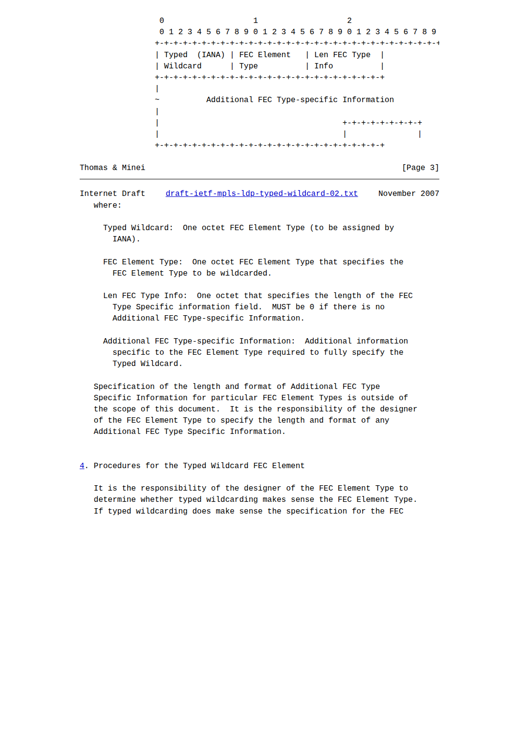0                   1                   2                   3
                 0 1 2 3 4 5 6 7 8 9 0 1 2 3 4 5 6 7 8 9 0 1 2 3 4 5 6 7 8 9 0 1
                +-+-+-+-+-+-+-+-+-+-+-+-+-+-+-+-+-+-+-+-+-+-+-+-+-+-+-+-+-+-+-+-+
                | Typed  (IANA) | FEC Element   | Len FEC Type  |               |
                | Wildcard      | Type          | Info          |               |
                +-+-+-+-+-+-+-+-+-+-+-+-+-+-+-+-+-+-+-+-+-+-+-+-+               |
                |                                                               |
                ~          Additional FEC Type-specific Information             ~
                |                                                               |
                |                                       +-+-+-+-+-+-+-+-+
                |                                       |               |
                +-+-+-+-+-+-+-+-+-+-+-+-+-+-+-+-+-+-+-+-+-+-+-+-+
Thomas & Minei[Page 3]
Internet Draft draft-ietf-mpls-ldp-typed-wildcard-02.txt November 2007
   where:

     Typed Wildcard:  One octet FEC Element Type (to be assigned by
       IANA).

     FEC Element Type:  One octet FEC Element Type that specifies the
       FEC Element Type to be wildcarded.

     Len FEC Type Info:  One octet that specifies the length of the FEC
       Type Specific information field.  MUST be 0 if there is no
       Additional FEC Type-specific Information.

     Additional FEC Type-specific Information:  Additional information
       specific to the FEC Element Type required to fully specify the
       Typed Wildcard.

   Specification of the length and format of Additional FEC Type
   Specific Information for particular FEC Element Types is outside of
   the scope of this document.  It is the responsibility of the designer
   of the FEC Element Type to specify the length and format of any
   Additional FEC Type Specific Information.


4. Procedures for the Typed Wildcard FEC Element

   It is the responsibility of the designer of the FEC Element Type to
   determine whether typed wildcarding makes sense the FEC Element Type.
   If typed wildcarding does make sense the specification for the FEC